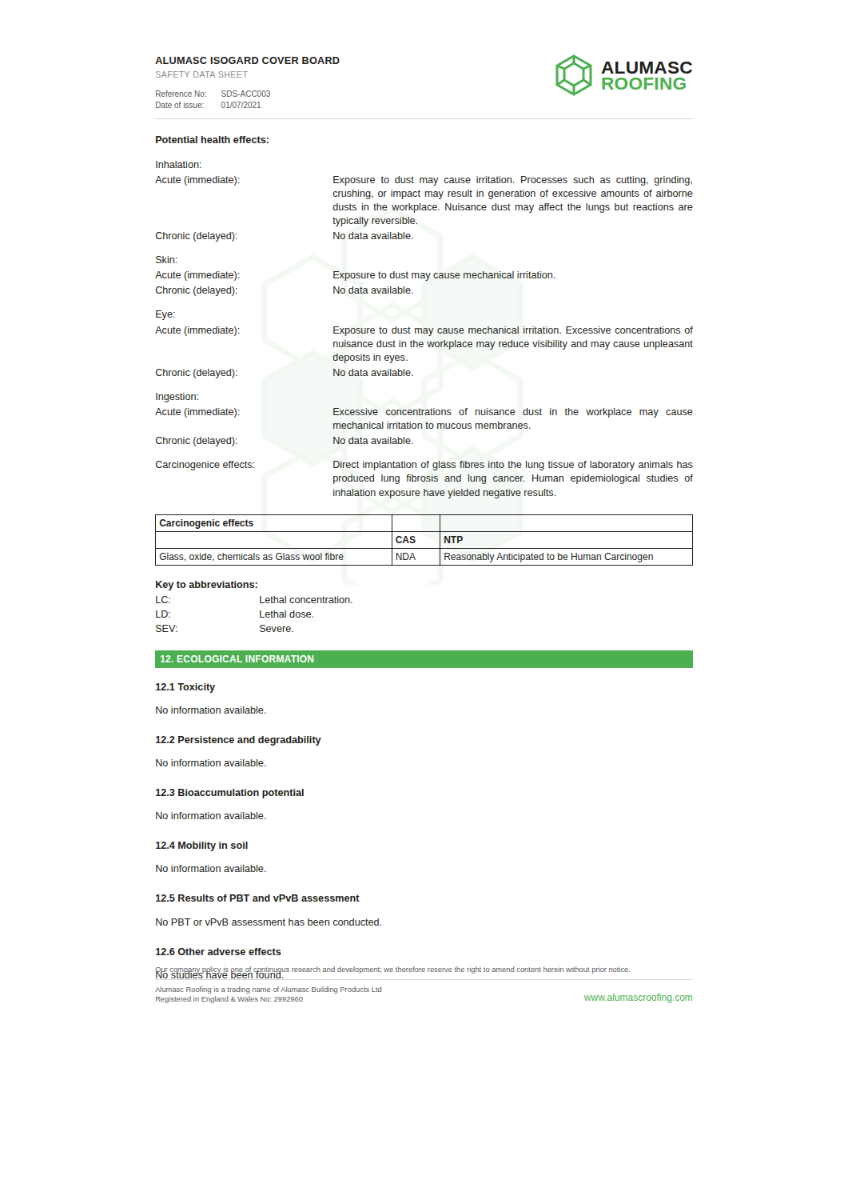ALUMASC ISOGARD COVER BOARD
SAFETY DATA SHEET
| Reference No: | SDS-ACC003 |
| Date of issue: | 01/07/2021 |
ALUMASC ROOFING
Potential health effects:
| Inhalation: | |
| Acute (immediate): | Exposure to dust may cause irritation. Processes such as cutting, grinding, crushing, or impact may result in generation of excessive amounts of airborne dusts in the workplace. Nuisance dust may affect the lungs but reactions are typically reversible. |
| Chronic (delayed): | No data available. |
| Skin: | |
| Acute (immediate): | Exposure to dust may cause mechanical irritation. |
| Chronic (delayed): | No data available. |
| Eye: | |
| Acute (immediate): | Exposure to dust may cause mechanical irritation. Excessive concentrations of nuisance dust in the workplace may reduce visibility and may cause unpleasant deposits in eyes. |
| Chronic (delayed): | No data available. |
| Ingestion: | |
| Acute (immediate): | Excessive concentrations of nuisance dust in the workplace may cause mechanical irritation to mucous membranes. |
| Chronic (delayed): | No data available. |
| Carcinogenice effects: | Direct implantation of glass fibres into the lung tissue of laboratory animals has produced lung fibrosis and lung cancer. Human epidemiological studies of inhalation exposure have yielded negative results. |
| Carcinogenic effects | | |
| | CAS | NTP |
| Glass, oxide, chemicals as Glass wool fibre | NDA | Reasonably Anticipated to be Human Carcinogen |
Key to abbreviations:
| LC: | Lethal concentration. |
| LD: | Lethal dose. |
| SEV: | Severe. |
12. ECOLOGICAL INFORMATION
12.1 Toxicity
No information available.
12.2 Persistence and degradability
No information available.
12.3 Bioaccumulation potential
No information available.
12.4 Mobility in soil
No information available.
12.5 Results of PBT and vPvB assessment
No PBT or vPvB assessment has been conducted.
12.6 Other adverse effects
No studies have been found.
Our company policy is one of continuous research and development; we therefore reserve the right to amend content herein without prior notice.
Alumasc Roofing is a trading name of Alumasc Building Products Ltd
Registered in England & Wales No: 2992960
www.alumascroofing.com